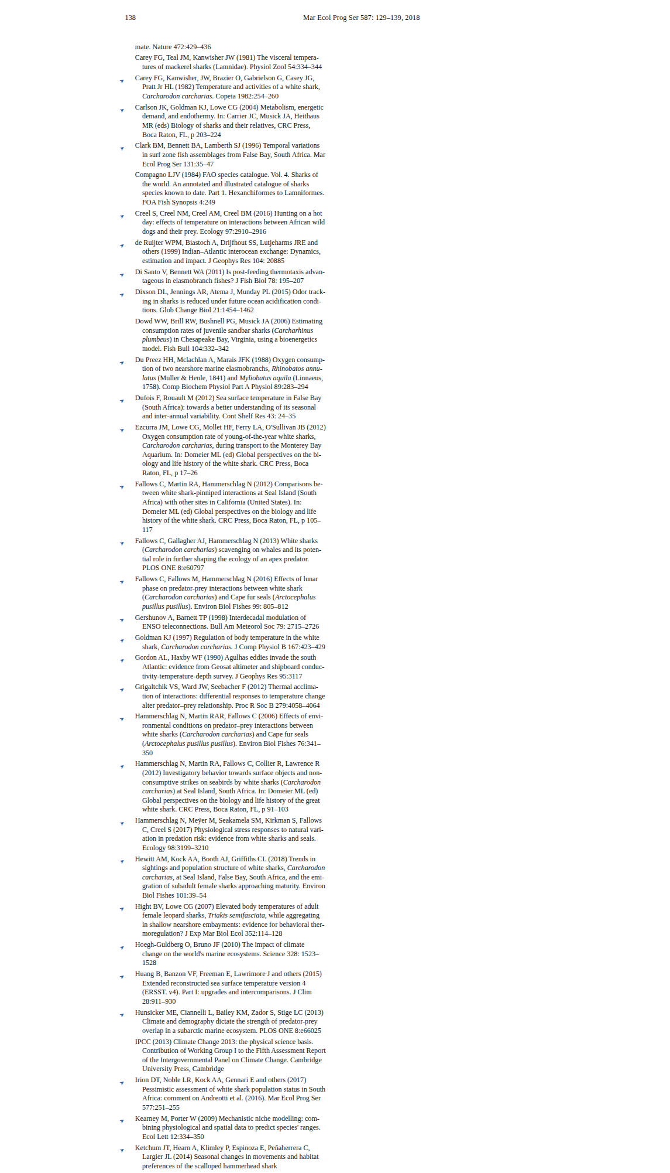138
Mar Ecol Prog Ser 587: 129–139, 2018
mate. Nature 472:429–436
Carey FG, Teal JM, Kanwisher JW (1981) The visceral temperatures of mackerel sharks (Lamnidae). Physiol Zool 54:334–344
Carey FG, Kanwisher, JW, Brazier O, Gabrielson G, Casey JG, Pratt Jr HL (1982) Temperature and activities of a white shark, Carcharodon carcharias. Copeia 1982:254–260
Carlson JK, Goldman KJ, Lowe CG (2004) Metabolism, energetic demand, and endothermy. In: Carrier JC, Musick JA, Heithaus MR (eds) Biology of sharks and their relatives, CRC Press, Boca Raton, FL, p 203–224
Clark BM, Bennett BA, Lamberth SJ (1996) Temporal variations in surf zone fish assemblages from False Bay, South Africa. Mar Ecol Prog Ser 131:35–47
Compagno LJV (1984) FAO species catalogue. Vol. 4. Sharks of the world. An annotated and illustrated catalogue of sharks species known to date. Part 1. Hexanchiformes to Lamniformes. FOA Fish Synopsis 4:249
Creel S, Creel NM, Creel AM, Creel BM (2016) Hunting on a hot day: effects of temperature on interactions between African wild dogs and their prey. Ecology 97:2910–2916
de Ruijter WPM, Biastoch A, Drijfhout SS, Lutjeharms JRE and others (1999) Indian–Atlantic interocean exchange: Dynamics, estimation and impact. J Geophys Res 104: 20885
Di Santo V, Bennett WA (2011) Is post-feeding thermotaxis advantageous in elasmobranch fishes? J Fish Biol 78: 195–207
Dixson DL, Jennings AR, Atema J, Munday PL (2015) Odor tracking in sharks is reduced under future ocean acidification conditions. Glob Change Biol 21:1454–1462
Dowd WW, Brill RW, Bushnell PG, Musick JA (2006) Estimating consumption rates of juvenile sandbar sharks (Carcharhinus plumbeus) in Chesapeake Bay, Virginia, using a bioenergetics model. Fish Bull 104:332–342
Du Preez HH, Mclachlan A, Marais JFK (1988) Oxygen consumption of two nearshore marine elasmobranchs, Rhinobatos annulatus (Muller & Henle, 1841) and Myliobatus aquila (Linnaeus, 1758). Comp Biochem Physiol Part A Physiol 89:283–294
Dufois F, Rouault M (2012) Sea surface temperature in False Bay (South Africa): towards a better understanding of its seasonal and inter-annual variability. Cont Shelf Res 43: 24–35
Ezcurra JM, Lowe CG, Mollet HF, Ferry LA, O'Sullivan JB (2012) Oxygen consumption rate of young-of-the-year white sharks, Carcharodon carcharias, during transport to the Monterey Bay Aquarium. In: Domeier ML (ed) Global perspectives on the biology and life history of the white shark. CRC Press, Boca Raton, FL, p 17–26
Fallows C, Martin RA, Hammerschlag N (2012) Comparisons between white shark-pinniped interactions at Seal Island (South Africa) with other sites in California (United States). In: Domeier ML (ed) Global perspectives on the biology and life history of the white shark. CRC Press, Boca Raton, FL, p 105–117
Fallows C, Gallagher AJ, Hammerschlag N (2013) White sharks (Carcharodon carcharias) scavenging on whales and its potential role in further shaping the ecology of an apex predator. PLOS ONE 8:e60797
Fallows C, Fallows M, Hammerschlag N (2016) Effects of lunar phase on predator-prey interactions between white shark (Carcharodon carcharias) and Cape fur seals (Arctocephalus pusillus pusillus). Environ Biol Fishes 99: 805–812
Gershunov A, Barnett TP (1998) Interdecadal modulation of ENSO teleconnections. Bull Am Meteorol Soc 79: 2715–2726
Goldman KJ (1997) Regulation of body temperature in the white shark, Carcharodon carcharias. J Comp Physiol B 167:423–429
Gordon AL, Haxby WF (1990) Agulhas eddies invade the south Atlantic: evidence from Geosat altimeter and shipboard conductivity-temperature-depth survey. J Geophys Res 95:3117
Grigaltchik VS, Ward JW, Seebacher F (2012) Thermal acclimation of interactions: differential responses to temperature change alter predator–prey relationship. Proc R Soc B 279:4058–4064
Hammerschlag N, Martin RAR, Fallows C (2006) Effects of environmental conditions on predator–prey interactions between white sharks (Carcharodon carcharias) and Cape fur seals (Arctocephalus pusillus pusillus). Environ Biol Fishes 76:341–350
Hammerschlag N, Martin RA, Fallows C, Collier R, Lawrence R (2012) Investigatory behavior towards surface objects and non-consumptive strikes on seabirds by white sharks (Carcharodon carcharias) at Seal Island, South Africa. In: Domeier ML (ed) Global perspectives on the biology and life history of the great white shark. CRC Press, Boca Raton, FL, p 91–103
Hammerschlag N, Meÿer M, Seakamela SM, Kirkman S, Fallows C, Creel S (2017) Physiological stress responses to natural variation in predation risk: evidence from white sharks and seals. Ecology 98:3199–3210
Hewitt AM, Kock AA, Booth AJ, Griffiths CL (2018) Trends in sightings and population structure of white sharks, Carcharodon carcharias, at Seal Island, False Bay, South Africa, and the emigration of subadult female sharks approaching maturity. Environ Biol Fishes 101:39–54
Hight BV, Lowe CG (2007) Elevated body temperatures of adult female leopard sharks, Triakis semifasciata, while aggregating in shallow nearshore embayments: evidence for behavioral thermoregulation? J Exp Mar Biol Ecol 352:114–128
Hoegh-Guldberg O, Bruno JF (2010) The impact of climate change on the world's marine ecosystems. Science 328: 1523–1528
Huang B, Banzon VF, Freeman E, Lawrimore J and others (2015) Extended reconstructed sea surface temperature version 4 (ERSST. v4). Part I: upgrades and intercomparisons. J Clim 28:911–930
Hunsicker ME, Ciannelli L, Bailey KM, Zador S, Stige LC (2013) Climate and demography dictate the strength of predator-prey overlap in a subarctic marine ecosystem. PLOS ONE 8:e66025
IPCC (2013) Climate Change 2013: the physical science basis. Contribution of Working Group I to the Fifth Assessment Report of the Intergovernmental Panel on Climate Change. Cambridge University Press, Cambridge
Irion DT, Noble LR, Kock AA, Gennari E and others (2017) Pessimistic assessment of white shark population status in South Africa: comment on Andreotti et al. (2016). Mar Ecol Prog Ser 577:251–255
Kearney M, Porter W (2009) Mechanistic niche modelling: combining physiological and spatial data to predict species' ranges. Ecol Lett 12:334–350
Ketchum JT, Hearn A, Klimley P, Espinoza E, Peñaherrera C, Largier JL (2014) Seasonal changes in movements and habitat preferences of the scalloped hammerhead shark